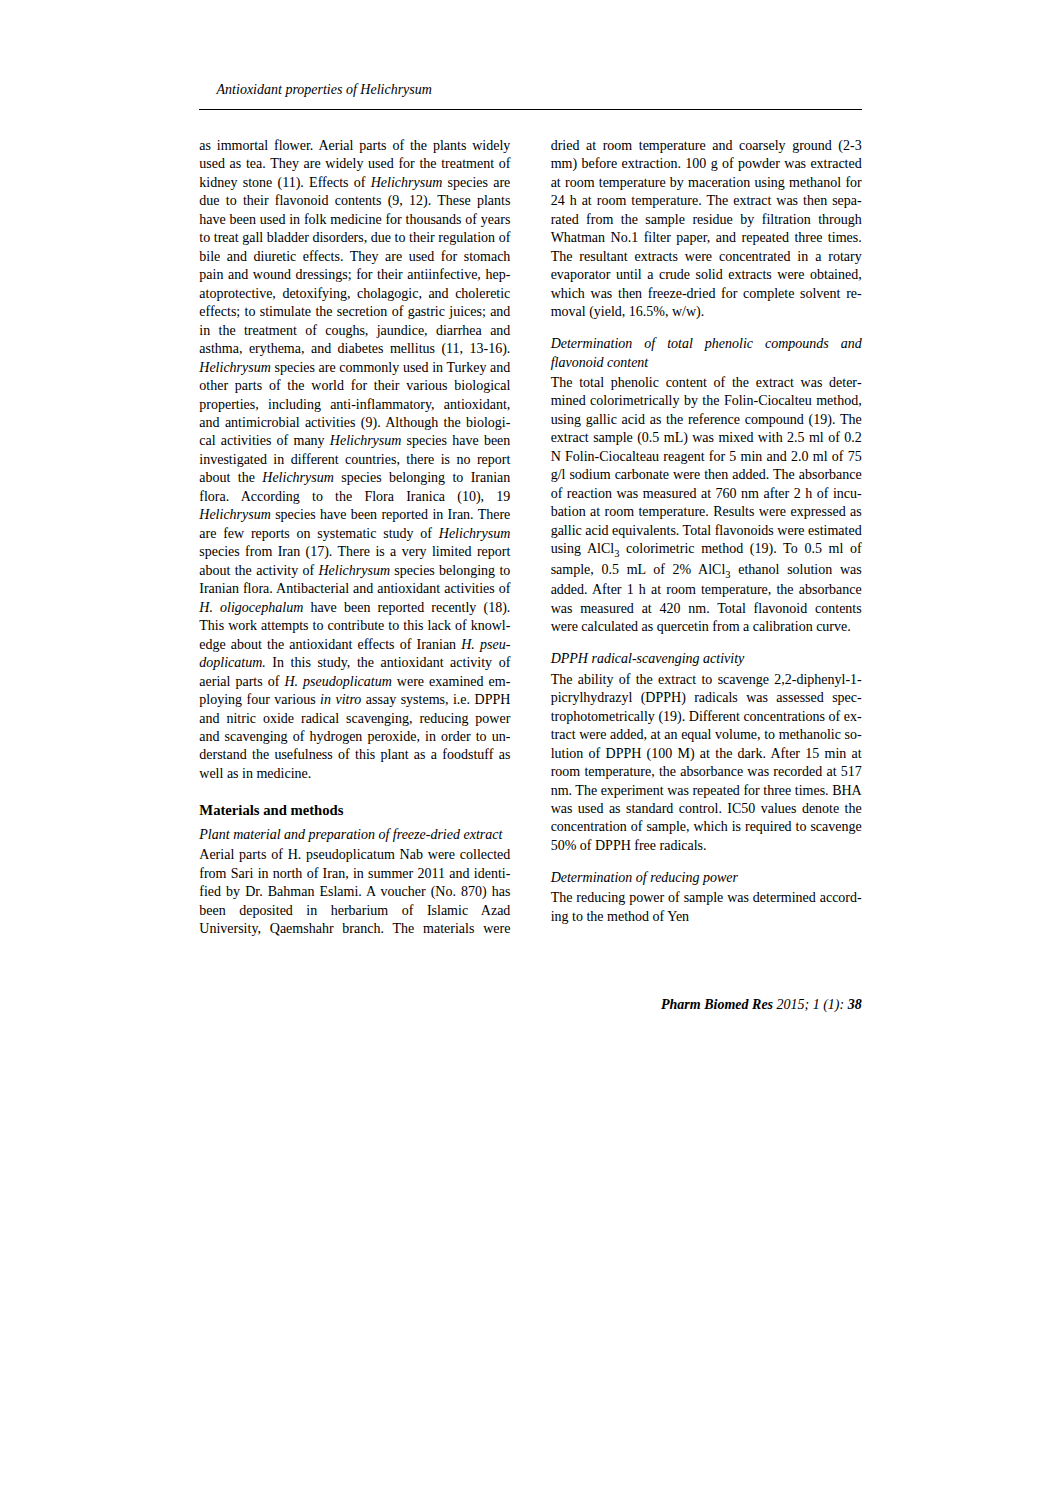Antioxidant properties of Helichrysum
as immortal flower. Aerial parts of the plants widely used as tea. They are widely used for the treatment of kidney stone (11). Effects of Helichrysum species are due to their flavonoid contents (9, 12). These plants have been used in folk medicine for thousands of years to treat gall bladder disorders, due to their regulation of bile and diuretic effects. They are used for stomach pain and wound dressings; for their antiinfective, hepatoprotective, detoxifying, cholagogic, and choleretic effects; to stimulate the secretion of gastric juices; and in the treatment of coughs, jaundice, diarrhea and asthma, erythema, and diabetes mellitus (11, 13-16). Helichrysum species are commonly used in Turkey and other parts of the world for their various biological properties, including anti-inflammatory, antioxidant, and antimicrobial activities (9). Although the biological activities of many Helichrysum species have been investigated in different countries, there is no report about the Helichrysum species belonging to Iranian flora. According to the Flora Iranica (10), 19 Helichrysum species have been reported in Iran. There are few reports on systematic study of Helichrysum species from Iran (17). There is a very limited report about the activity of Helichrysum species belonging to Iranian flora. Antibacterial and antioxidant activities of H. oligocephalum have been reported recently (18). This work attempts to contribute to this lack of knowledge about the antioxidant effects of Iranian H. pseudoplicatum. In this study, the antioxidant activity of aerial parts of H. pseudoplicatum were examined employing four various in vitro assay systems, i.e. DPPH and nitric oxide radical scavenging, reducing power and scavenging of hydrogen peroxide, in order to understand the usefulness of this plant as a foodstuff as well as in medicine.
Materials and methods
Plant material and preparation of freeze-dried extract
Aerial parts of H. pseudoplicatum Nab were collected from Sari in north of Iran, in summer 2011 and identified by Dr. Bahman Eslami. A voucher (No. 870) has been deposited in herbarium of Islamic Azad University, Qaemshahr branch. The materials were dried at room temperature and coarsely ground (2-3 mm) before extraction. 100 g of powder was extracted at room temperature by maceration using methanol for 24 h at room temperature. The extract was then separated from the sample residue by filtration through Whatman No.1 filter paper, and repeated three times. The resultant extracts were concentrated in a rotary evaporator until a crude solid extracts were obtained, which was then freeze-dried for complete solvent removal (yield, 16.5%, w/w).
Determination of total phenolic compounds and flavonoid content
The total phenolic content of the extract was determined colorimetrically by the Folin-Ciocalteu method, using gallic acid as the reference compound (19). The extract sample (0.5 mL) was mixed with 2.5 ml of 0.2 N Folin-Ciocalteau reagent for 5 min and 2.0 ml of 75 g/l sodium carbonate were then added. The absorbance of reaction was measured at 760 nm after 2 h of incubation at room temperature. Results were expressed as gallic acid equivalents. Total flavonoids were estimated using AlCl3 colorimetric method (19). To 0.5 ml of sample, 0.5 mL of 2% AlCl3 ethanol solution was added. After 1 h at room temperature, the absorbance was measured at 420 nm. Total flavonoid contents were calculated as quercetin from a calibration curve.
DPPH radical-scavenging activity
The ability of the extract to scavenge 2,2-diphenyl-1-picrylhydrazyl (DPPH) radicals was assessed spectrophotometrically (19). Different concentrations of extract were added, at an equal volume, to methanolic solution of DPPH (100 M) at the dark. After 15 min at room temperature, the absorbance was recorded at 517 nm. The experiment was repeated for three times. BHA was used as standard control. IC50 values denote the concentration of sample, which is required to scavenge 50% of DPPH free radicals.
Determination of reducing power
The reducing power of sample was determined according to the method of Yen
Pharm Biomed Res 2015; 1 (1): 38